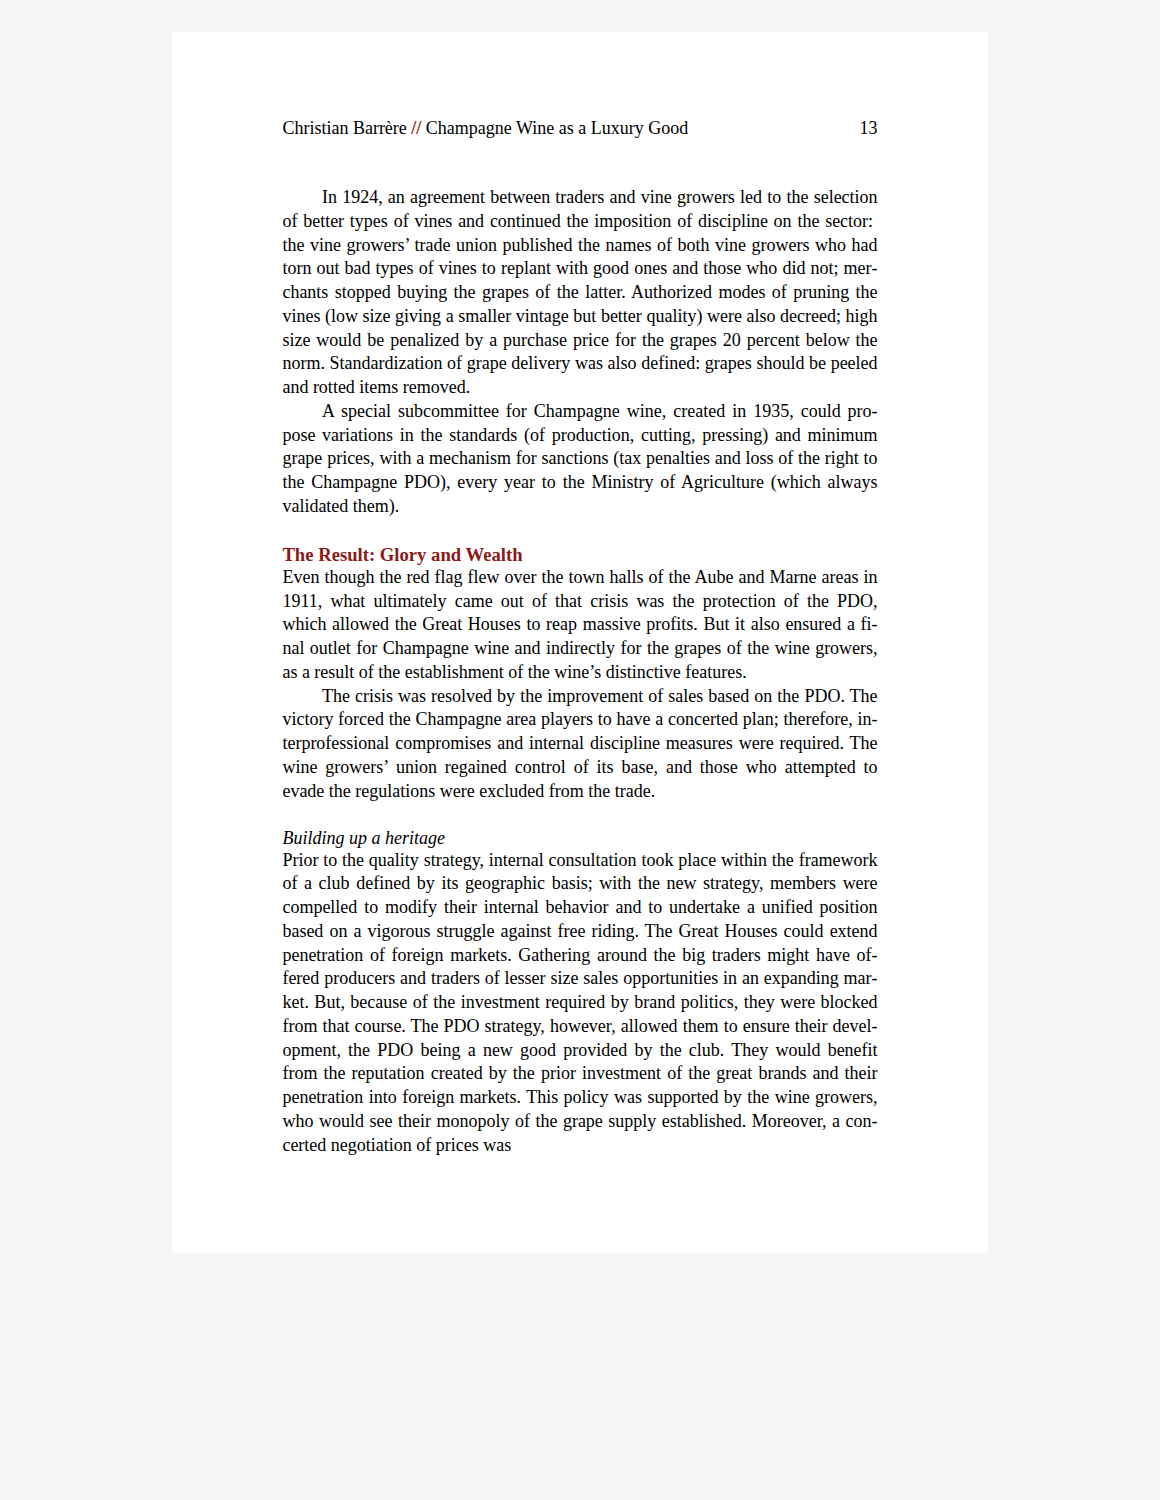Christian Barrère // Champagne Wine as a Luxury Good 13
In 1924, an agreement between traders and vine growers led to the selection of better types of vines and continued the imposition of discipline on the sector: the vine growers’ trade union published the names of both vine growers who had torn out bad types of vines to replant with good ones and those who did not; merchants stopped buying the grapes of the latter. Authorized modes of pruning the vines (low size giving a smaller vintage but better quality) were also decreed; high size would be penalized by a purchase price for the grapes 20 percent below the norm. Standardization of grape delivery was also defined: grapes should be peeled and rotted items removed.
A special subcommittee for Champagne wine, created in 1935, could propose variations in the standards (of production, cutting, pressing) and minimum grape prices, with a mechanism for sanctions (tax penalties and loss of the right to the Champagne PDO), every year to the Ministry of Agriculture (which always validated them).
The Result: Glory and Wealth
Even though the red flag flew over the town halls of the Aube and Marne areas in 1911, what ultimately came out of that crisis was the protection of the PDO, which allowed the Great Houses to reap massive profits. But it also ensured a final outlet for Champagne wine and indirectly for the grapes of the wine growers, as a result of the establishment of the wine’s distinctive features.
The crisis was resolved by the improvement of sales based on the PDO. The victory forced the Champagne area players to have a concerted plan; therefore, interprofessional compromises and internal discipline measures were required. The wine growers’ union regained control of its base, and those who attempted to evade the regulations were excluded from the trade.
Building up a heritage
Prior to the quality strategy, internal consultation took place within the framework of a club defined by its geographic basis; with the new strategy, members were compelled to modify their internal behavior and to undertake a unified position based on a vigorous struggle against free riding. The Great Houses could extend penetration of foreign markets. Gathering around the big traders might have offered producers and traders of lesser size sales opportunities in an expanding market. But, because of the investment required by brand politics, they were blocked from that course. The PDO strategy, however, allowed them to ensure their development, the PDO being a new good provided by the club. They would benefit from the reputation created by the prior investment of the great brands and their penetration into foreign markets. This policy was supported by the wine growers, who would see their monopoly of the grape supply established. Moreover, a concerted negotiation of prices was